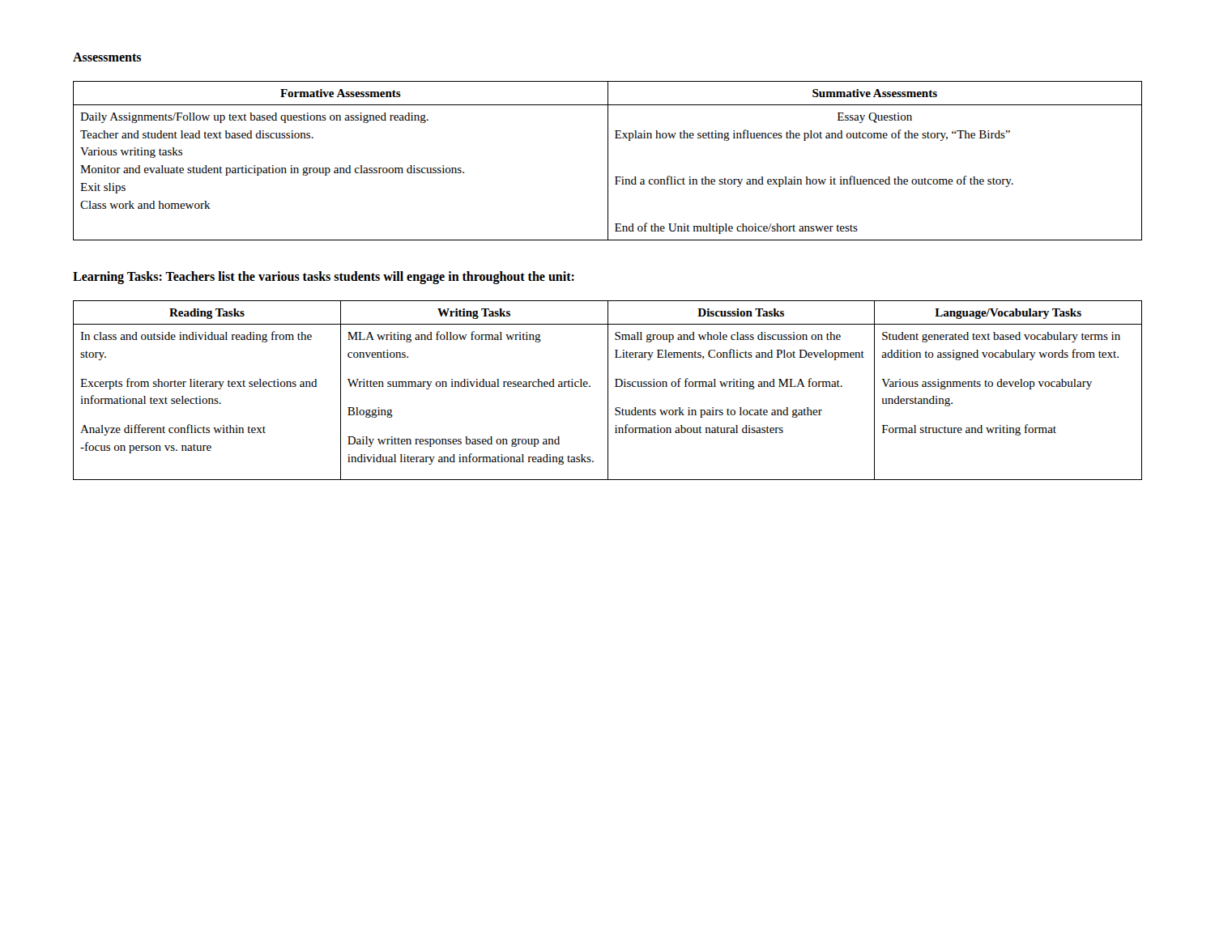Assessments
| Formative Assessments | Summative Assessments |
| --- | --- |
| Daily Assignments/Follow up text based questions on assigned reading. Teacher and student lead text based discussions. Various writing tasks Monitor and evaluate student participation in group and classroom discussions. Exit slips Class work and homework | Essay Question Explain how the setting influences the plot and outcome of the story, “The Birds” Find a conflict in the story and explain how it influenced the outcome of the story. End of the Unit multiple choice/short answer tests |
Learning Tasks: Teachers list the various tasks students will engage in throughout the unit:
| Reading Tasks | Writing Tasks | Discussion Tasks | Language/Vocabulary Tasks |
| --- | --- | --- | --- |
| In class and outside individual reading from the story. Excerpts from shorter literary text selections and informational text selections. Analyze different conflicts within text -focus on person vs. nature | MLA writing and follow formal writing conventions. Written summary on individual researched article. Blogging Daily written responses based on group and individual literary and informational reading tasks. | Small group and whole class discussion on the Literary Elements, Conflicts and Plot Development Discussion of formal writing and MLA format. Students work in pairs to locate and gather information about natural disasters | Student generated text based vocabulary terms in addition to assigned vocabulary words from text. Various assignments to develop vocabulary understanding. Formal structure and writing format |